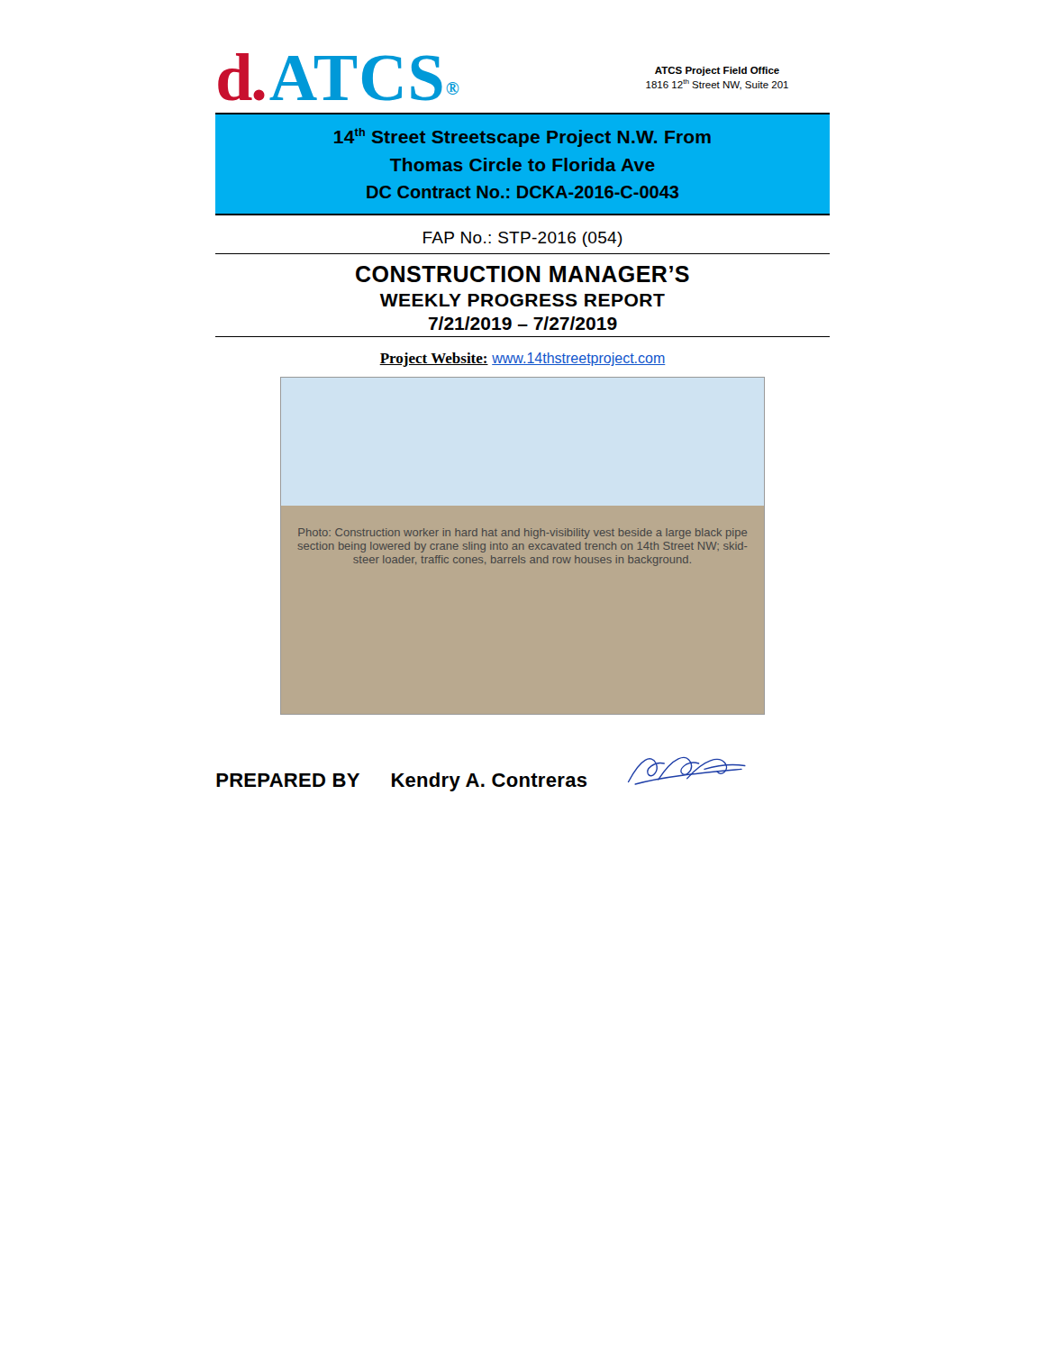d. ATCS®
ATCS Project Field Office
1816 12th Street NW, Suite 201
14th Street Streetscape Project N.W. From
Thomas Circle to Florida Ave
DC Contract No.: DCKA-2016-C-0043
FAP No.: STP-2016 (054)
CONSTRUCTION MANAGER’S
WEEKLY PROGRESS REPORT
7/21/2019 – 7/27/2019
Project Website: www.14thstreetproject.com
Photo: Construction worker in hard hat and high-visibility vest beside a large black pipe section being lowered by crane sling into an excavated trench on 14th Street NW; skid-steer loader, traffic cones, barrels and row houses in background.
PREPARED BY Kendry A. Contreras